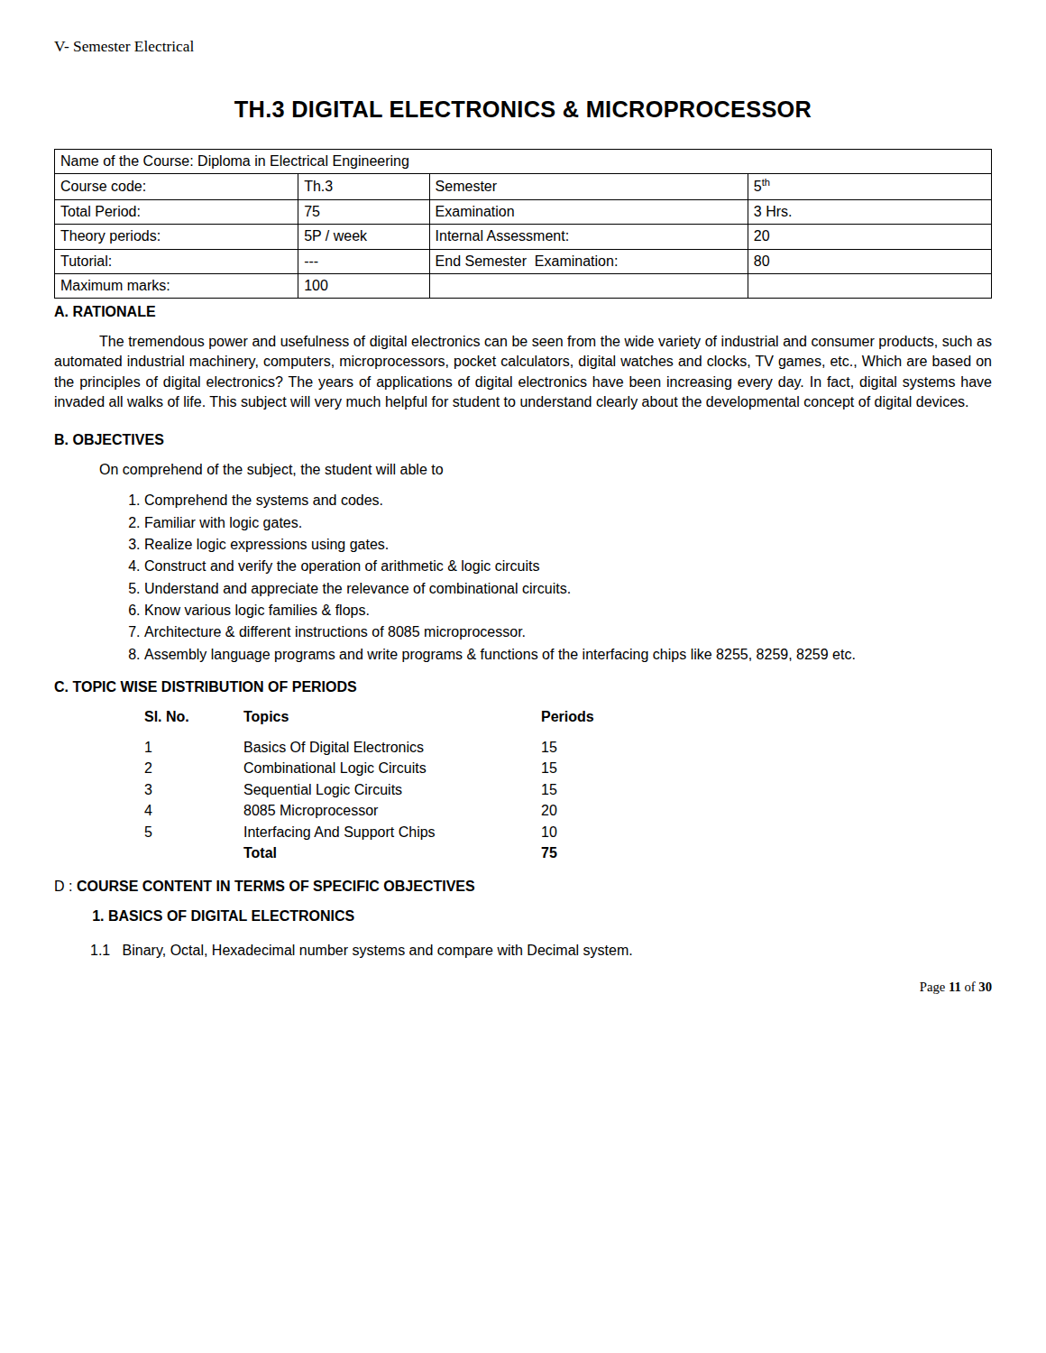V- Semester Electrical
TH.3 DIGITAL ELECTRONICS & MICROPROCESSOR
| Name of the Course: Diploma in Electrical Engineering |
| Course code: | Th.3 | Semester | 5 th |
| Total Period: | 75 | Examination | 3 Hrs. |
| Theory periods: | 5P / week | Internal Assessment: | 20 |
| Tutorial: | --- | End Semester Examination: | 80 |
| Maximum marks: | 100 | | |
A. RATIONALE
The tremendous power and usefulness of digital electronics can be seen from the wide variety of industrial and consumer products, such as automated industrial machinery, computers, microprocessors, pocket calculators, digital watches and clocks, TV games, etc., Which are based on the principles of digital electronics? The years of applications of digital electronics have been increasing every day. In fact, digital systems have invaded all walks of life. This subject will very much helpful for student to understand clearly about the developmental concept of digital devices.
B. OBJECTIVES
On comprehend of the subject, the student will able to
Comprehend the systems and codes.
Familiar with logic gates.
Realize logic expressions using gates.
Construct and verify the operation of arithmetic & logic circuits
Understand and appreciate the relevance of combinational circuits.
Know various logic families & flops.
Architecture & different instructions of 8085 microprocessor.
Assembly language programs and write programs & functions of the interfacing chips like 8255, 8259, 8259 etc.
C. TOPIC WISE DISTRIBUTION OF PERIODS
| Sl. No. | Topics | Periods |
| 1 | Basics Of Digital Electronics | 15 |
| 2 | Combinational Logic Circuits | 15 |
| 3 | Sequential Logic Circuits | 15 |
| 4 | 8085 Microprocessor | 20 |
| 5 | Interfacing And Support Chips | 10 |
| | Total | 75 |
D : COURSE CONTENT IN TERMS OF SPECIFIC OBJECTIVES
BASICS OF DIGITAL ELECTRONICS
1.1 Binary, Octal, Hexadecimal number systems and compare with Decimal system.
Page 11 of 30